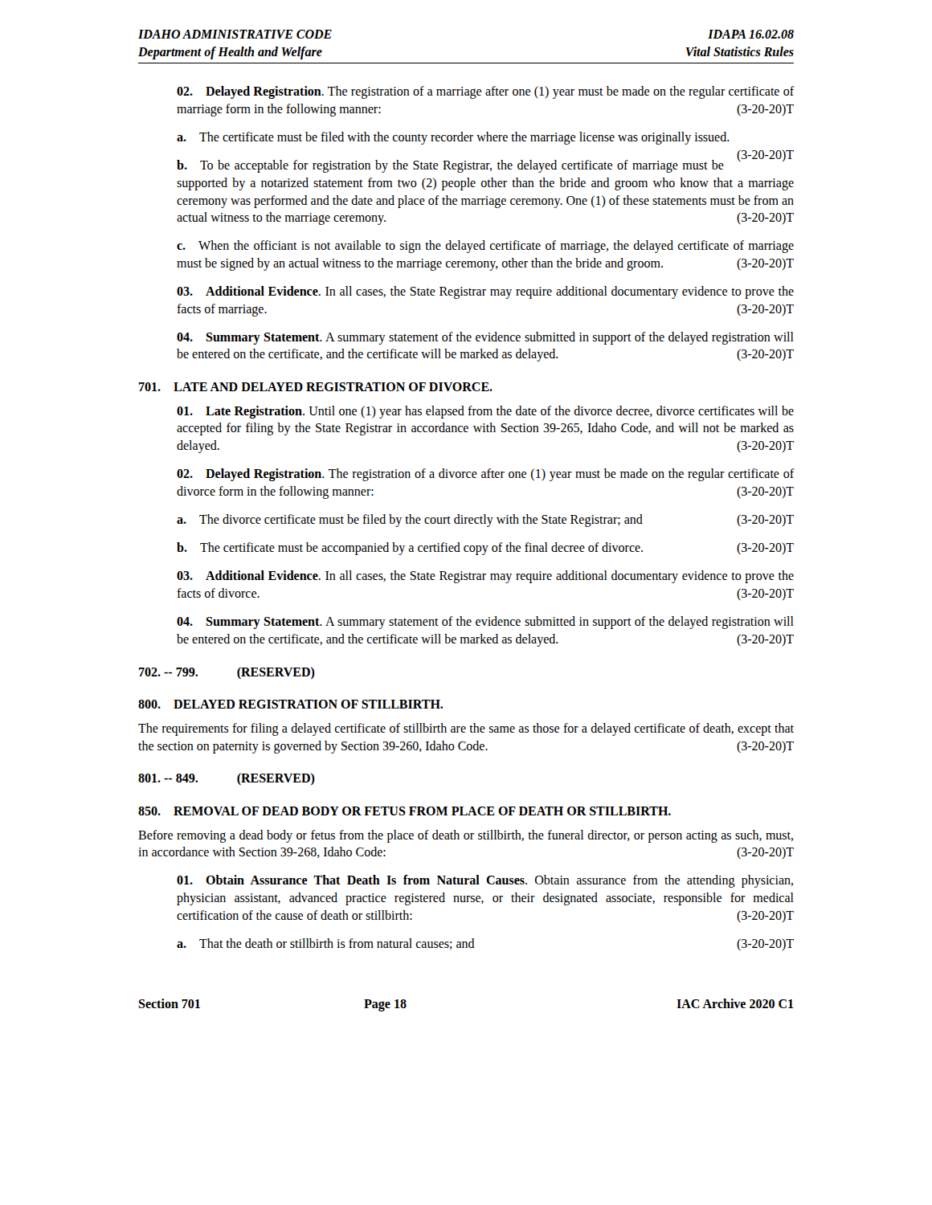| IDAHO ADMINISTRATIVE CODE | IDAPA 16.02.08 |
| Department of Health and Welfare | Vital Statistics Rules |
02. Delayed Registration. The registration of a marriage after one (1) year must be made on the regular certificate of marriage form in the following manner:(3-20-20)T
a. The certificate must be filed with the county recorder where the marriage license was originally issued.(3-20-20)T
b. To be acceptable for registration by the State Registrar, the delayed certificate of marriage must be supported by a notarized statement from two (2) people other than the bride and groom who know that a marriage ceremony was performed and the date and place of the marriage ceremony. One (1) of these statements must be from an actual witness to the marriage ceremony.(3-20-20)T
c. When the officiant is not available to sign the delayed certificate of marriage, the delayed certificate of marriage must be signed by an actual witness to the marriage ceremony, other than the bride and groom.(3-20-20)T
03. Additional Evidence. In all cases, the State Registrar may require additional documentary evidence to prove the facts of marriage.(3-20-20)T
04. Summary Statement. A summary statement of the evidence submitted in support of the delayed registration will be entered on the certificate, and the certificate will be marked as delayed.(3-20-20)T
701. LATE AND DELAYED REGISTRATION OF DIVORCE.
01. Late Registration. Until one (1) year has elapsed from the date of the divorce decree, divorce certificates will be accepted for filing by the State Registrar in accordance with Section 39-265, Idaho Code, and will not be marked as delayed.(3-20-20)T
02. Delayed Registration. The registration of a divorce after one (1) year must be made on the regular certificate of divorce form in the following manner:(3-20-20)T
a. The divorce certificate must be filed by the court directly with the State Registrar; and(3-20-20)T
b. The certificate must be accompanied by a certified copy of the final decree of divorce.(3-20-20)T
03. Additional Evidence. In all cases, the State Registrar may require additional documentary evidence to prove the facts of divorce.(3-20-20)T
04. Summary Statement. A summary statement of the evidence submitted in support of the delayed registration will be entered on the certificate, and the certificate will be marked as delayed.(3-20-20)T
702. -- 799. (RESERVED)
800. DELAYED REGISTRATION OF STILLBIRTH.
The requirements for filing a delayed certificate of stillbirth are the same as those for a delayed certificate of death, except that the section on paternity is governed by Section 39-260, Idaho Code.(3-20-20)T
801. -- 849. (RESERVED)
850. REMOVAL OF DEAD BODY OR FETUS FROM PLACE OF DEATH OR STILLBIRTH.
Before removing a dead body or fetus from the place of death or stillbirth, the funeral director, or person acting as such, must, in accordance with Section 39-268, Idaho Code:(3-20-20)T
01. Obtain Assurance That Death Is from Natural Causes. Obtain assurance from the attending physician, physician assistant, advanced practice registered nurse, or their designated associate, responsible for medical certification of the cause of death or stillbirth:(3-20-20)T
a. That the death or stillbirth is from natural causes; and(3-20-20)T
| Section 701 | Page 18 | IAC Archive 2020 C1 |